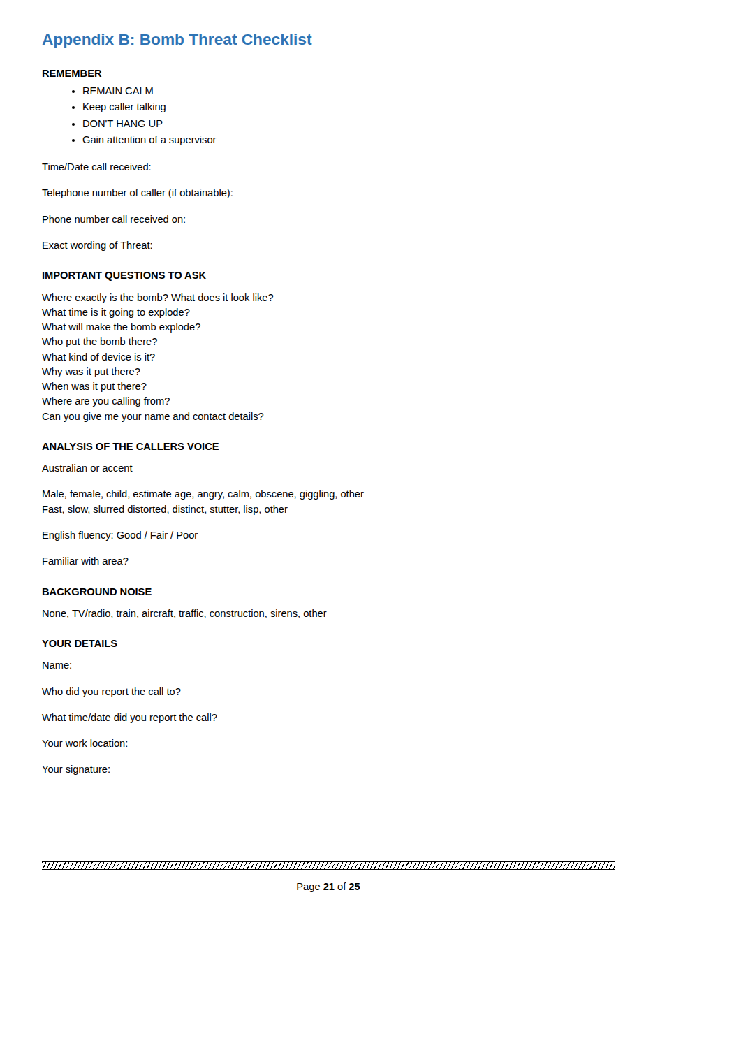Appendix B: Bomb Threat Checklist
REMEMBER
REMAIN CALM
Keep caller talking
DON'T HANG UP
Gain attention of a supervisor
Time/Date call received:
Telephone number of caller (if obtainable):
Phone number call received on:
Exact wording of Threat:
IMPORTANT QUESTIONS TO ASK
Where exactly is the bomb? What does it look like?
What time is it going to explode?
What will make the bomb explode?
Who put the bomb there?
What kind of device is it?
Why was it put there?
When was it put there?
Where are you calling from?
Can you give me your name and contact details?
ANALYSIS OF THE CALLERS VOICE
Australian or accent
Male, female, child, estimate age, angry, calm, obscene, giggling, other
Fast, slow, slurred distorted, distinct, stutter, lisp, other
English fluency: Good / Fair / Poor
Familiar with area?
BACKGROUND NOISE
None, TV/radio, train, aircraft, traffic, construction, sirens, other
YOUR DETAILS
Name:
Who did you report the call to?
What time/date did you report the call?
Your work location:
Your signature:
Page 21 of 25